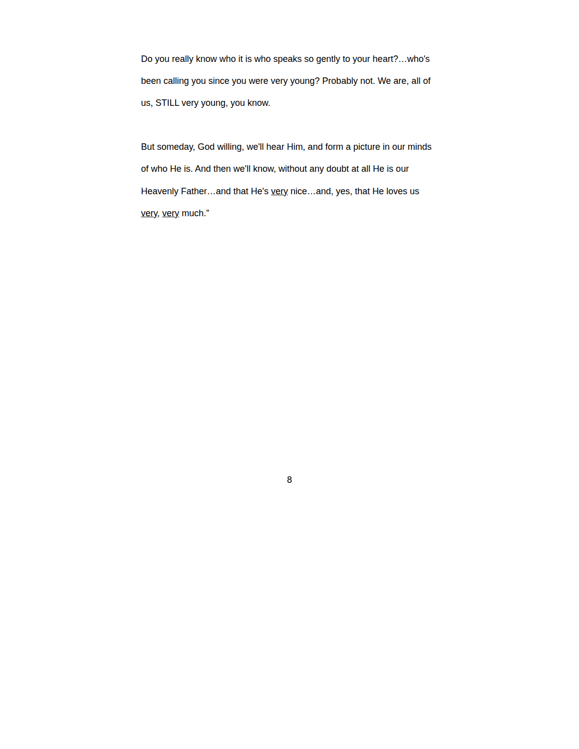Do you really know who it is who speaks so gently to your heart?…who's been calling you since you were very young? Probably not. We are, all of us, STILL very young, you know.
But someday, God willing, we'll hear Him, and form a picture in our minds of who He is. And then we'll know, without any doubt at all He is our Heavenly Father…and that He's very nice…and, yes, that He loves us very, very much.”
8